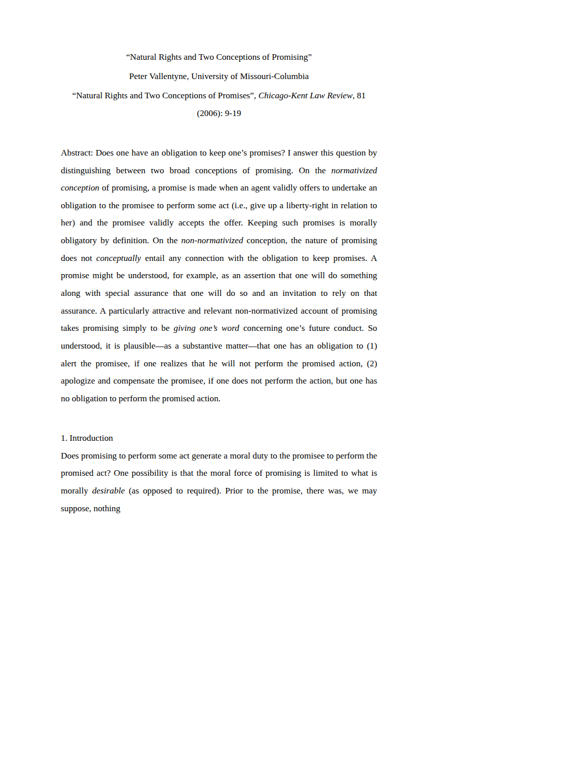“Natural Rights and Two Conceptions of Promising”
Peter Vallentyne, University of Missouri-Columbia
“Natural Rights and Two Conceptions of Promises”, Chicago-Kent Law Review, 81 (2006): 9-19
Abstract: Does one have an obligation to keep one’s promises? I answer this question by distinguishing between two broad conceptions of promising. On the normativized conception of promising, a promise is made when an agent validly offers to undertake an obligation to the promisee to perform some act (i.e., give up a liberty-right in relation to her) and the promisee validly accepts the offer. Keeping such promises is morally obligatory by definition. On the non-normativized conception, the nature of promising does not conceptually entail any connection with the obligation to keep promises. A promise might be understood, for example, as an assertion that one will do something along with special assurance that one will do so and an invitation to rely on that assurance. A particularly attractive and relevant non-normativized account of promising takes promising simply to be giving one’s word concerning one’s future conduct. So understood, it is plausible—as a substantive matter—that one has an obligation to (1) alert the promisee, if one realizes that he will not perform the promised action, (2) apologize and compensate the promisee, if one does not perform the action, but one has no obligation to perform the promised action.
1. Introduction
Does promising to perform some act generate a moral duty to the promisee to perform the promised act? One possibility is that the moral force of promising is limited to what is morally desirable (as opposed to required). Prior to the promise, there was, we may suppose, nothing